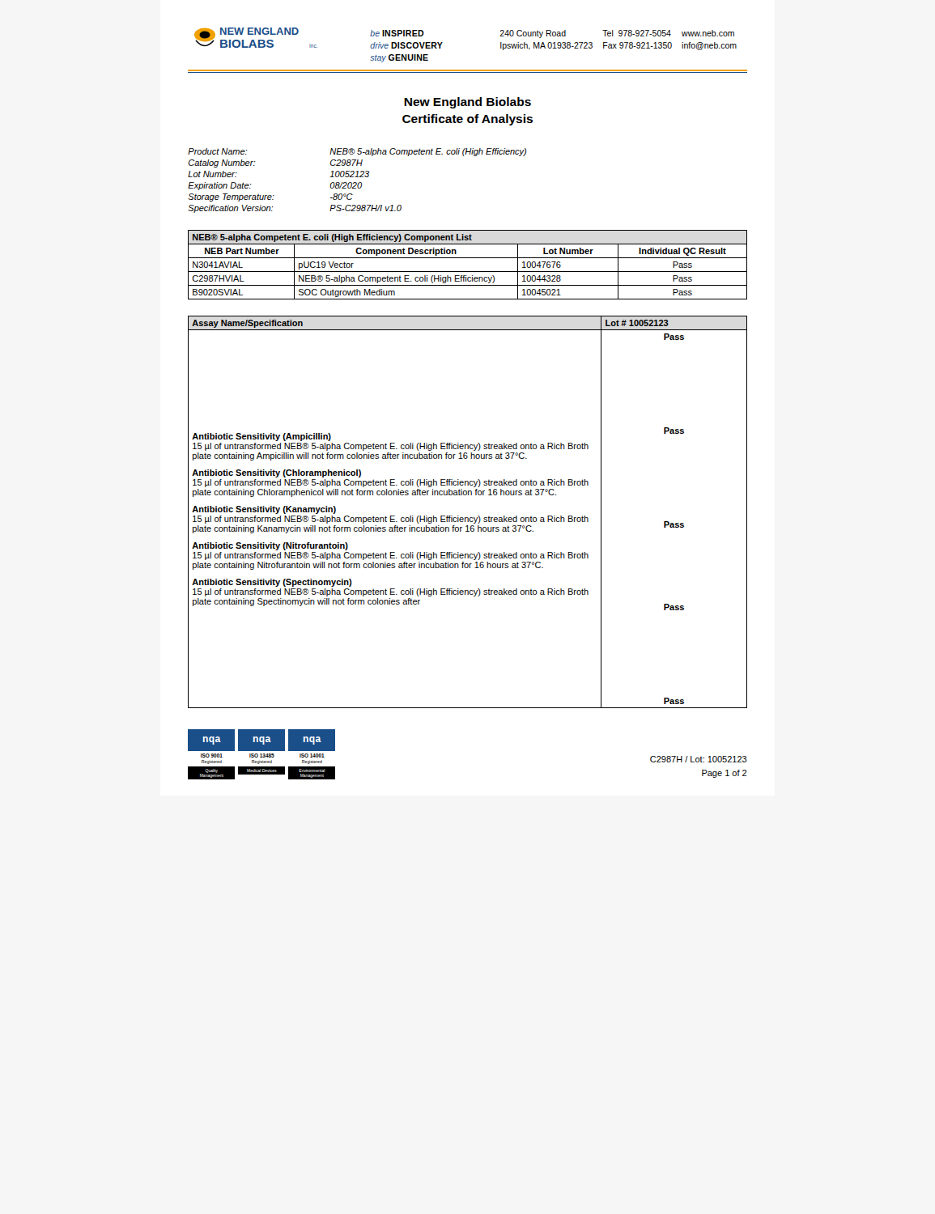be INSPIRED
drive DISCOVERY
stay GENUINE
240 County Road
Tel 978-927-5054
www.neb.com
Ipswich, MA 01938-2723
Fax 978-921-1350
info@neb.com
New England Biolabs
Certificate of Analysis
| Product Name: | NEB® 5-alpha Competent E. coli (High Efficiency) |
| Catalog Number: | C2987H |
| Lot Number: | 10052123 |
| Expiration Date: | 08/2020 |
| Storage Temperature: | -80°C |
| Specification Version: | PS-C2987H/I v1.0 |
| NEB® 5-alpha Competent E. coli (High Efficiency) Component List |
| --- |
| NEB Part Number | Component Description | Lot Number | Individual QC Result |
| N3041AVIAL | pUC19 Vector | 10047676 | Pass |
| C2987HVIAL | NEB® 5-alpha Competent E. coli (High Efficiency) | 10044328 | Pass |
| B9020SVIAL | SOC Outgrowth Medium | 10045021 | Pass |
| Assay Name/Specification | Lot # 10052123 |
| --- | --- |
| Antibiotic Sensitivity (Ampicillin) 15 µl of untransformed NEB® 5-alpha Competent E. coli (High Efficiency) streaked onto a Rich Broth plate containing Ampicillin will not form colonies after incubation for 16 hours at 37°C. Antibiotic Sensitivity (Chloramphenicol) 15 µl of untransformed NEB® 5-alpha Competent E. coli (High Efficiency) streaked onto a Rich Broth plate containing Chloramphenicol will not form colonies after incubation for 16 hours at 37°C. Antibiotic Sensitivity (Kanamycin) 15 µl of untransformed NEB® 5-alpha Competent E. coli (High Efficiency) streaked onto a Rich Broth plate containing Kanamycin will not form colonies after incubation for 16 hours at 37°C. Antibiotic Sensitivity (Nitrofurantoin) 15 µl of untransformed NEB® 5-alpha Competent E. coli (High Efficiency) streaked onto a Rich Broth plate containing Nitrofurantoin will not form colonies after incubation for 16 hours at 37°C. Antibiotic Sensitivity (Spectinomycin) 15 µl of untransformed NEB® 5-alpha Competent E. coli (High Efficiency) streaked onto a Rich Broth plate containing Spectinomycin will not form colonies after | Pass Pass Pass Pass Pass |
nqa
ISO 9001
Registered
Quality
Management
nqa
ISO 13485
Registered
Medical Devices
nqa
ISO 14001
Registered
Environmental
Management
C2987H / Lot: 10052123
Page 1 of 2